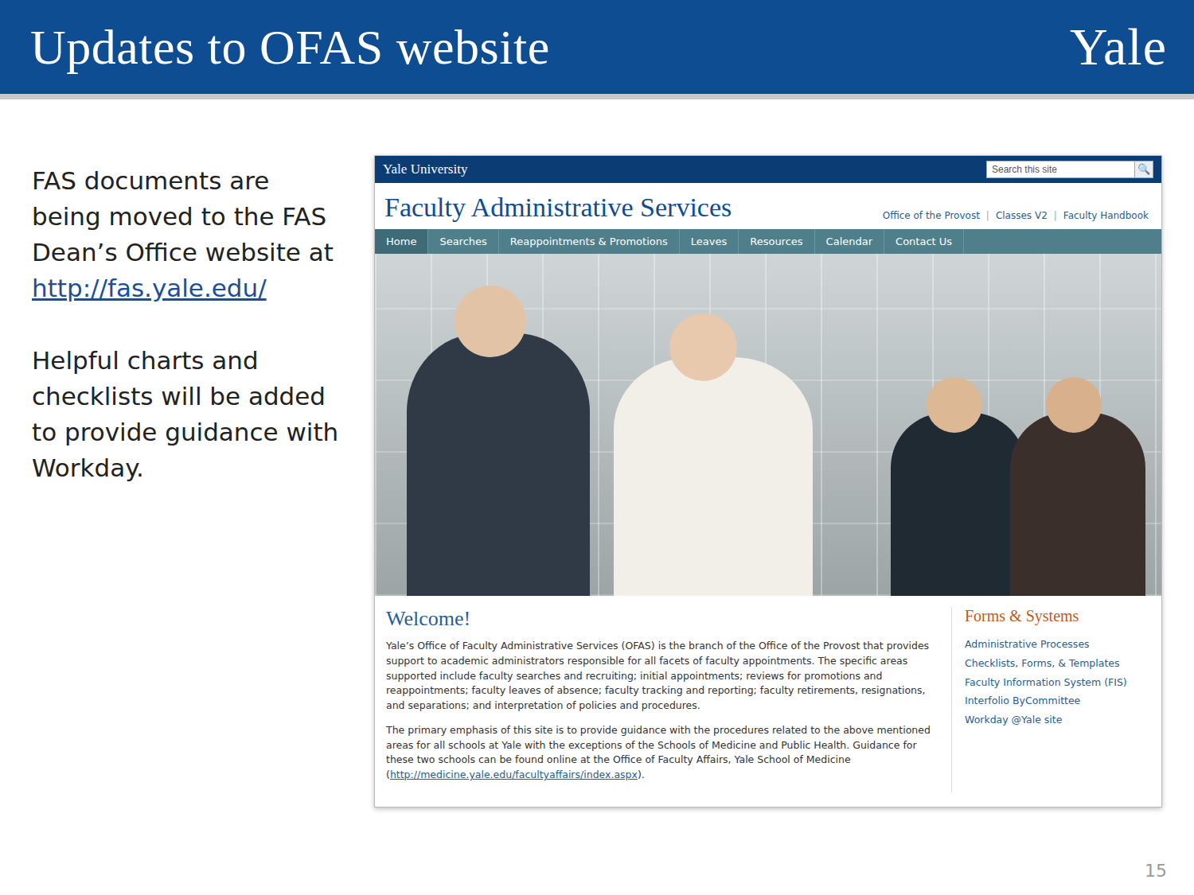Updates to OFAS website
Yale
FAS documents are being moved to the FAS Dean’s Office website at http://fas.yale.edu/
Helpful charts and checklists will be added to provide guidance with Workday.
Yale University 🔍
Faculty Administrative Services
Office of the Provost|Classes V2|Faculty Handbook
Home Searches Reappointments & Promotions Leaves Resources Calendar Contact Us
Welcome!
Yale’s Office of Faculty Administrative Services (OFAS) is the branch of the Office of the Provost that provides support to academic administrators responsible for all facets of faculty appointments. The specific areas supported include faculty searches and recruiting; initial appointments; reviews for promotions and reappointments; faculty leaves of absence; faculty tracking and reporting; faculty retirements, resignations, and separations; and interpretation of policies and procedures.
The primary emphasis of this site is to provide guidance with the procedures related to the above mentioned areas for all schools at Yale with the exceptions of the Schools of Medicine and Public Health. Guidance for these two schools can be found online at the Office of Faculty Affairs, Yale School of Medicine (http://medicine.yale.edu/facultyaffairs/index.aspx).
Forms & Systems
Administrative Processes
Checklists, Forms, & Templates
Faculty Information System (FIS)
Interfolio ByCommittee
Workday @Yale site
15